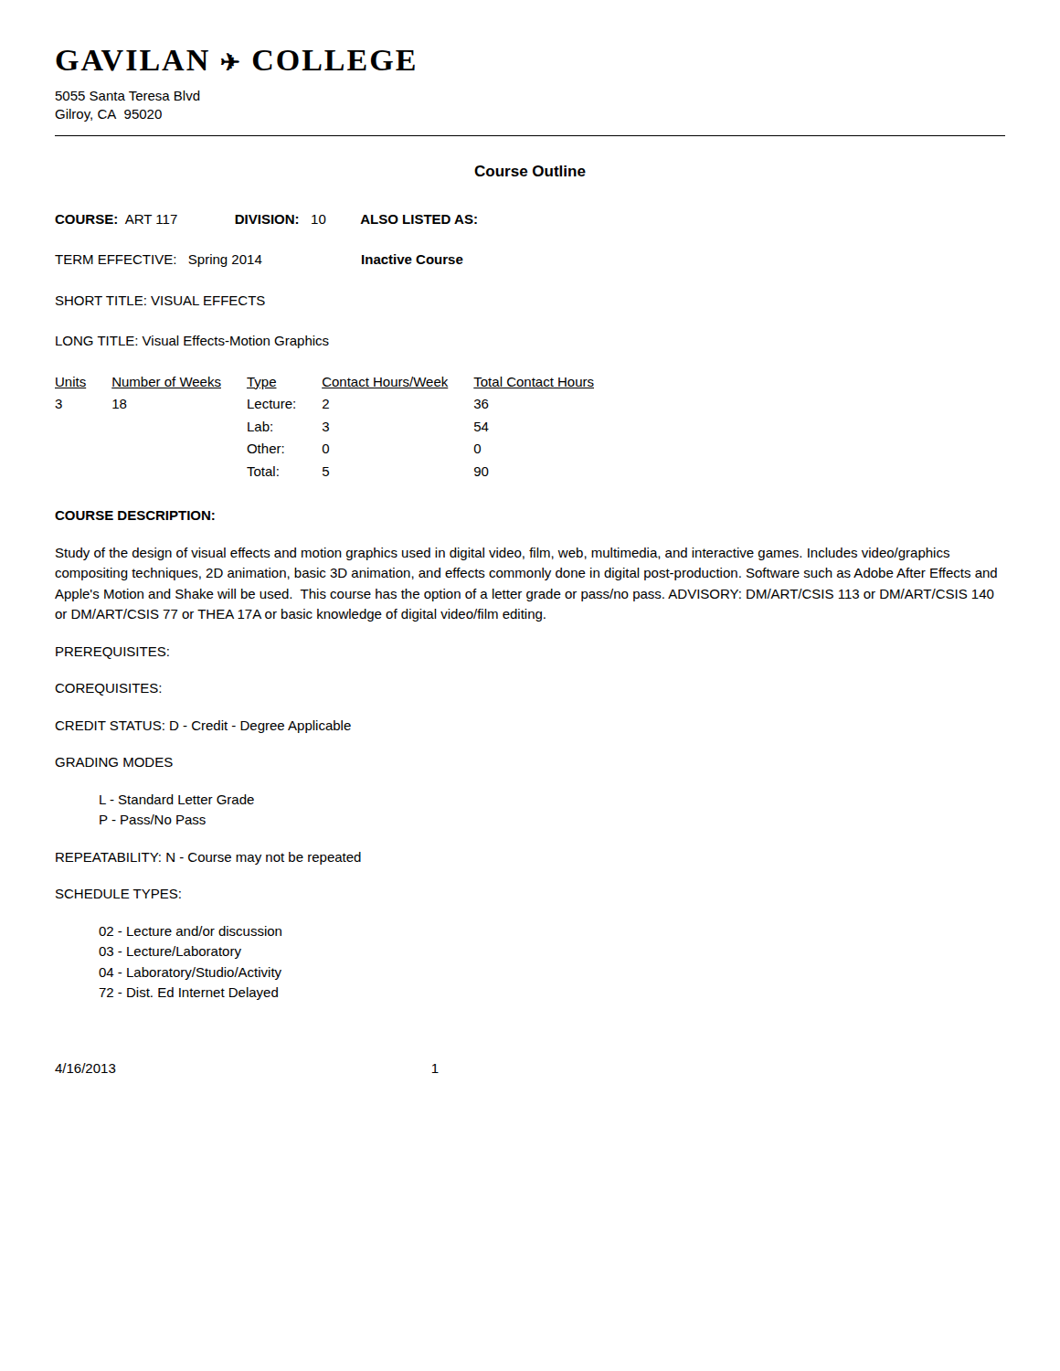GAVILAN ✈ COLLEGE
5055 Santa Teresa Blvd
Gilroy, CA 95020
Course Outline
COURSE: ART 117 DIVISION: 10 ALSO LISTED AS:
TERM EFFECTIVE: Spring 2014 Inactive Course
SHORT TITLE: VISUAL EFFECTS
LONG TITLE: Visual Effects-Motion Graphics
| Units | Number of Weeks | Type | Contact Hours/Week | Total Contact Hours |
| --- | --- | --- | --- | --- |
| 3 | 18 | Lecture: | 2 | 36 |
| | | Lab: | 3 | 54 |
| | | Other: | 0 | 0 |
| | | Total: | 5 | 90 |
COURSE DESCRIPTION:
Study of the design of visual effects and motion graphics used in digital video, film, web, multimedia, and interactive games. Includes video/graphics compositing techniques, 2D animation, basic 3D animation, and effects commonly done in digital post-production. Software such as Adobe After Effects and Apple's Motion and Shake will be used. This course has the option of a letter grade or pass/no pass. ADVISORY: DM/ART/CSIS 113 or DM/ART/CSIS 140 or DM/ART/CSIS 77 or THEA 17A or basic knowledge of digital video/film editing.
PREREQUISITES:
COREQUISITES:
CREDIT STATUS: D - Credit - Degree Applicable
GRADING MODES
L - Standard Letter Grade
P - Pass/No Pass
REPEATABILITY: N - Course may not be repeated
SCHEDULE TYPES:
02 - Lecture and/or discussion
03 - Lecture/Laboratory
04 - Laboratory/Studio/Activity
72 - Dist. Ed Internet Delayed
4/16/2013 1